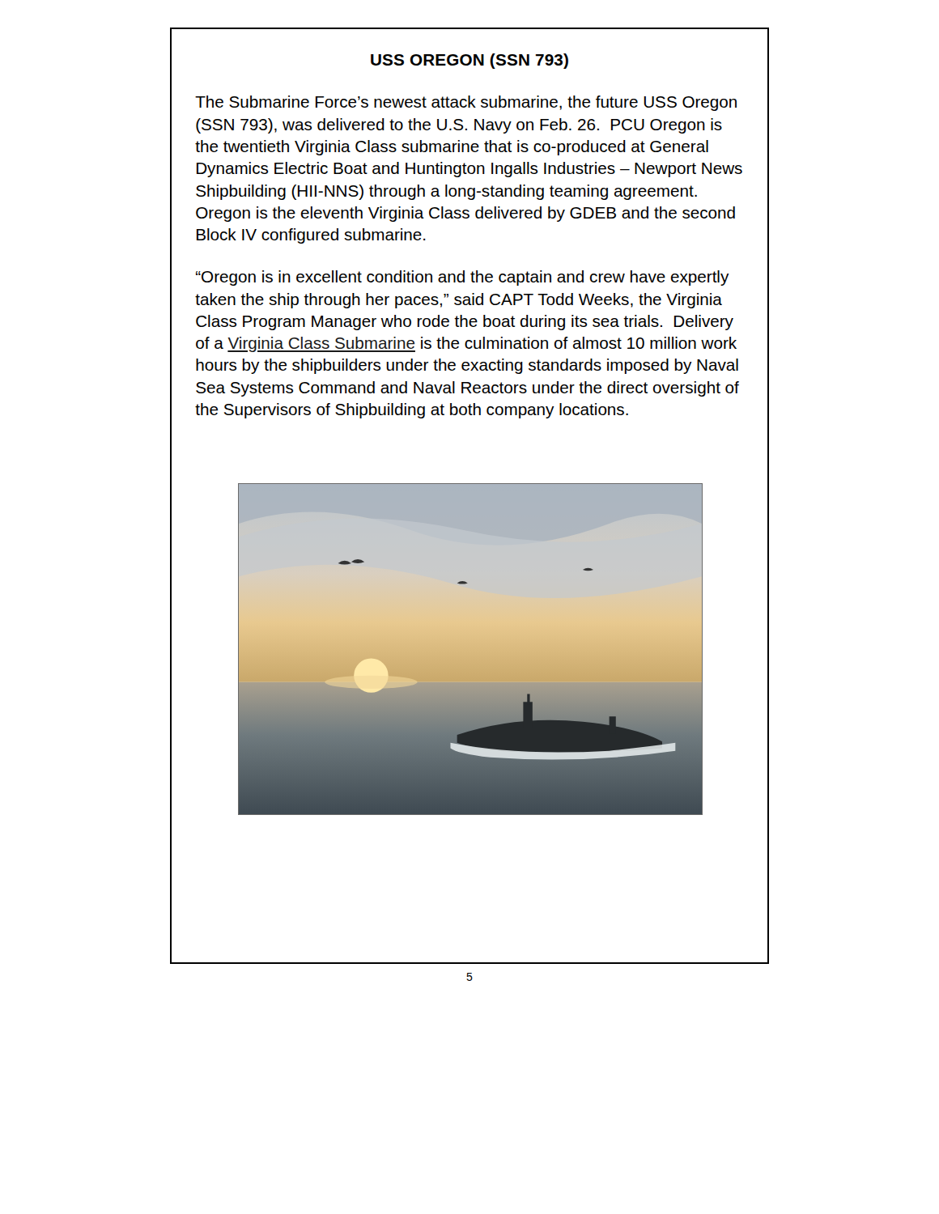USS OREGON (SSN 793)
The Submarine Force’s newest attack submarine, the future USS Oregon (SSN 793), was delivered to the U.S. Navy on Feb. 26. PCU Oregon is the twentieth Virginia Class submarine that is co-produced at General Dynamics Electric Boat and Huntington Ingalls Industries – Newport News Shipbuilding (HII-NNS) through a long-standing teaming agreement. Oregon is the eleventh Virginia Class delivered by GDEB and the second Block IV configured submarine.
“Oregon is in excellent condition and the captain and crew have expertly taken the ship through her paces,” said CAPT Todd Weeks, the Virginia Class Program Manager who rode the boat during its sea trials. Delivery of a Virginia Class Submarine is the culmination of almost 10 million work hours by the shipbuilders under the exacting standards imposed by Naval Sea Systems Command and Naval Reactors under the direct oversight of the Supervisors of Shipbuilding at both company locations.
5